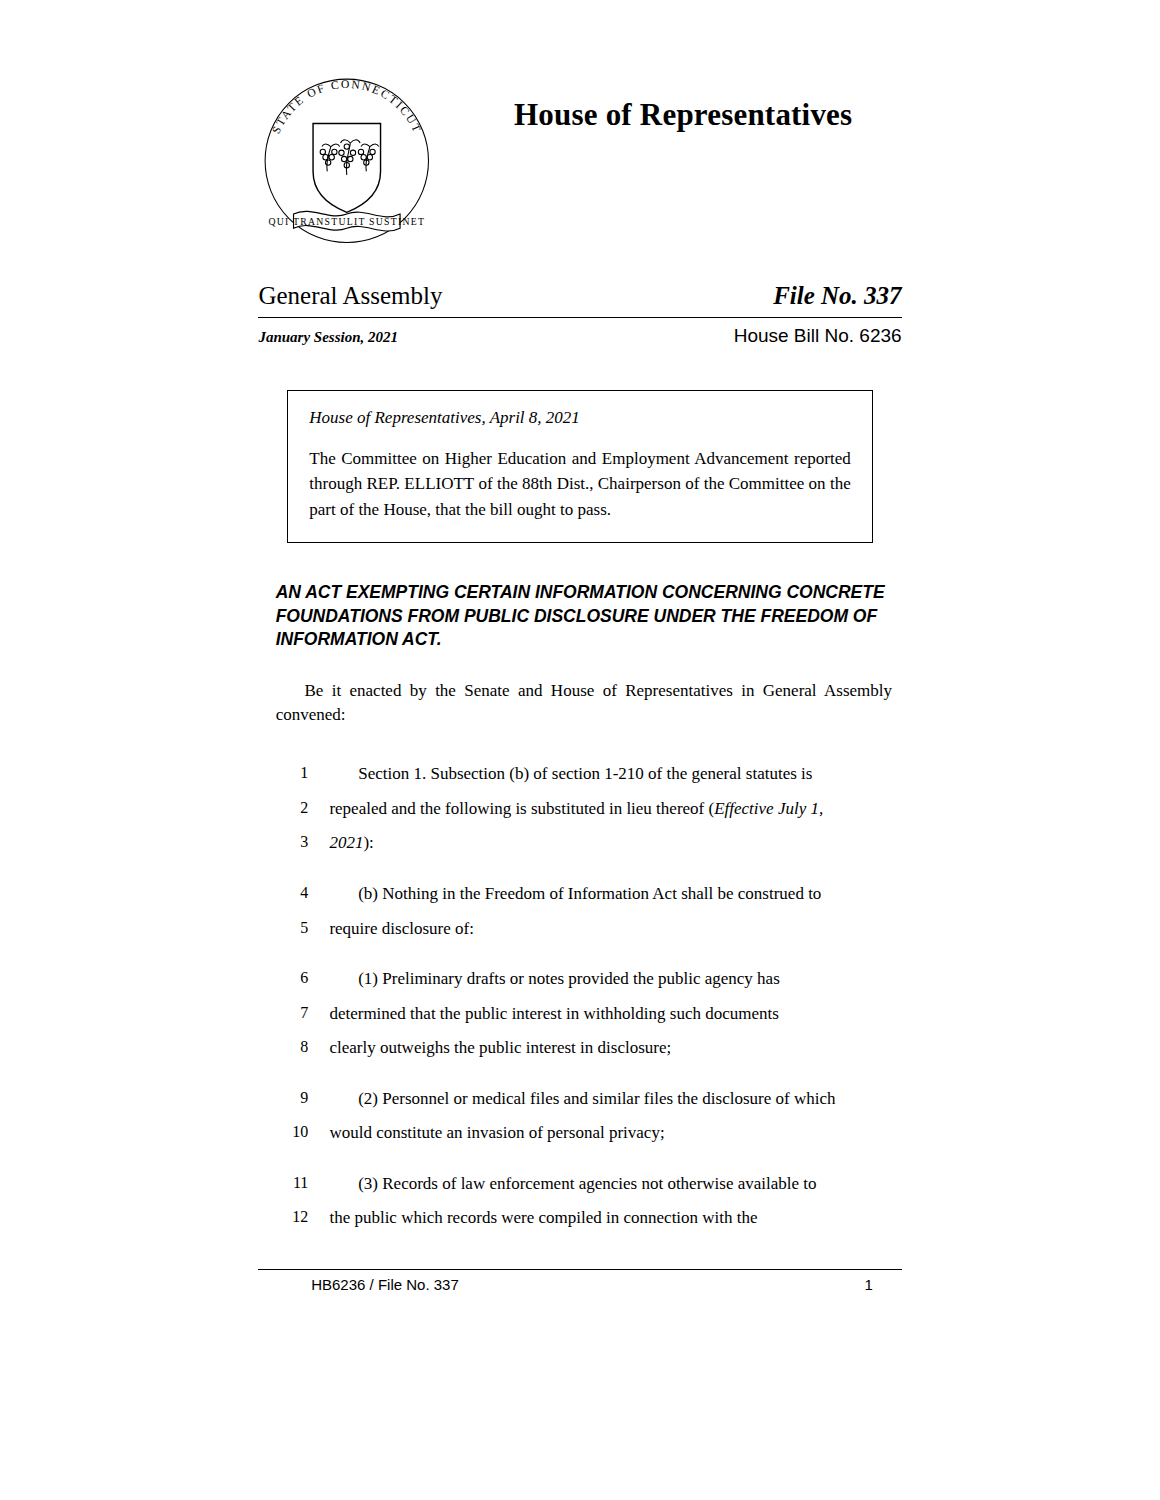STATE OF CONNECTICUT QUI TRANSTULIT SUSTINET
House of Representatives
General Assembly
File No. 337
January Session, 2021
House Bill No. 6236
House of Representatives, April 8, 2021
The Committee on Higher Education and Employment Advancement reported through REP. ELLIOTT of the 88th Dist., Chairperson of the Committee on the part of the House, that the bill ought to pass.
AN ACT EXEMPTING CERTAIN INFORMATION CONCERNING CONCRETE FOUNDATIONS FROM PUBLIC DISCLOSURE UNDER THE FREEDOM OF INFORMATION ACT.
Be it enacted by the Senate and House of Representatives in General Assembly convened:
| 1 | Section 1. Subsection (b) of section 1-210 of the general statutes is |
| 2 | repealed and the following is substituted in lieu thereof ( Effective July 1, |
| 3 | 2021 ): |
| 4 | (b) Nothing in the Freedom of Information Act shall be construed to |
| 5 | require disclosure of: |
| 6 | (1) Preliminary drafts or notes provided the public agency has |
| 7 | determined that the public interest in withholding such documents |
| 8 | clearly outweighs the public interest in disclosure; |
| 9 | (2) Personnel or medical files and similar files the disclosure of which |
| 10 | would constitute an invasion of personal privacy; |
| 11 | (3) Records of law enforcement agencies not otherwise available to |
| 12 | the public which records were compiled in connection with the |
HB6236 / File No. 337
1